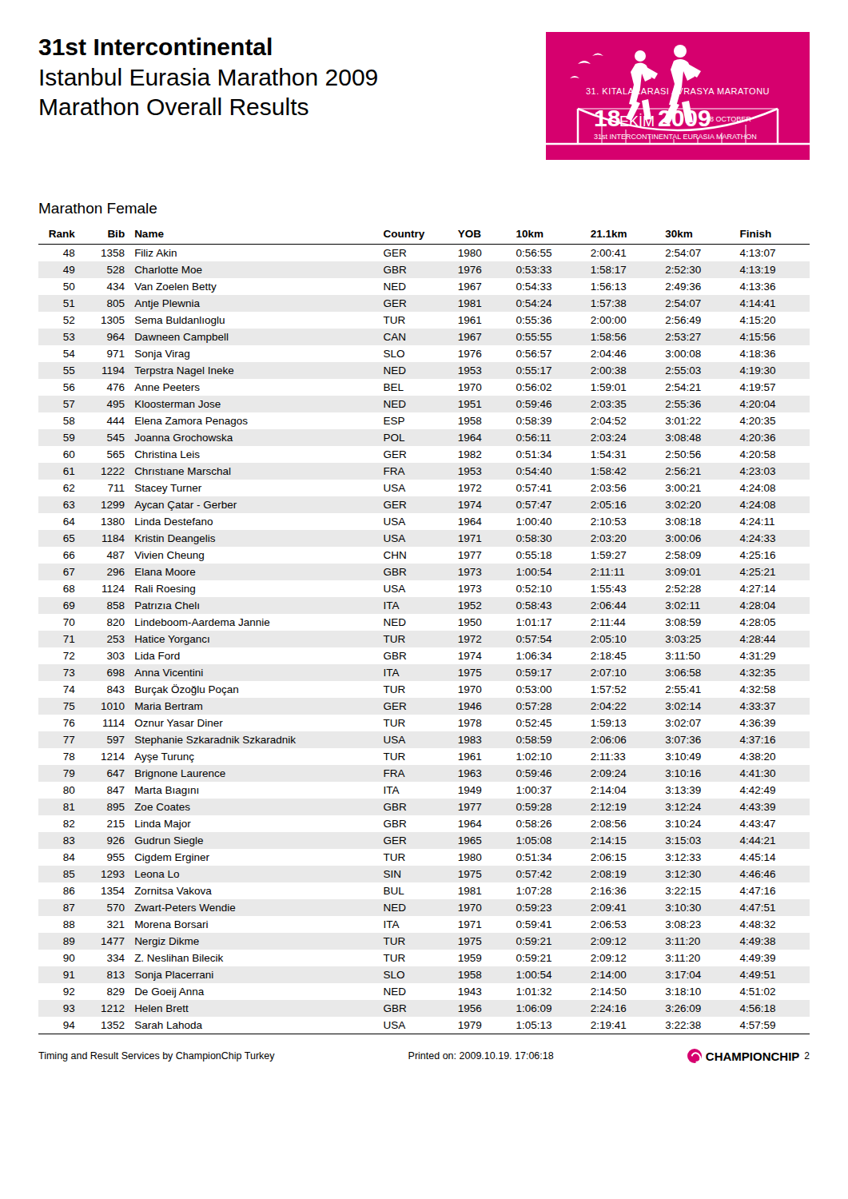31st Intercontinental Istanbul Eurasia Marathon 2009 Marathon Overall Results
31. KITALARARASI AVRASYA MARATONU 18 EKİM 2009 18 OCTOBER 31st INTERCONTINENTAL EURASIA MARATHON
Marathon Female
| Rank | Bib | Name | Country | YOB | 10km | 21.1km | 30km | Finish |
| --- | --- | --- | --- | --- | --- | --- | --- | --- |
| 48 | 1358 | Filiz Akin | GER | 1980 | 0:56:55 | 2:00:41 | 2:54:07 | 4:13:07 |
| 49 | 528 | Charlotte Moe | GBR | 1976 | 0:53:33 | 1:58:17 | 2:52:30 | 4:13:19 |
| 50 | 434 | Van Zoelen Betty | NED | 1967 | 0:54:33 | 1:56:13 | 2:49:36 | 4:13:36 |
| 51 | 805 | Antje Plewnia | GER | 1981 | 0:54:24 | 1:57:38 | 2:54:07 | 4:14:41 |
| 52 | 1305 | Sema Buldanlıoglu | TUR | 1961 | 0:55:36 | 2:00:00 | 2:56:49 | 4:15:20 |
| 53 | 964 | Dawneen Campbell | CAN | 1967 | 0:55:55 | 1:58:56 | 2:53:27 | 4:15:56 |
| 54 | 971 | Sonja Virag | SLO | 1976 | 0:56:57 | 2:04:46 | 3:00:08 | 4:18:36 |
| 55 | 1194 | Terpstra Nagel Ineke | NED | 1953 | 0:55:17 | 2:00:38 | 2:55:03 | 4:19:30 |
| 56 | 476 | Anne Peeters | BEL | 1970 | 0:56:02 | 1:59:01 | 2:54:21 | 4:19:57 |
| 57 | 495 | Kloosterman Jose | NED | 1951 | 0:59:46 | 2:03:35 | 2:55:36 | 4:20:04 |
| 58 | 444 | Elena Zamora Penagos | ESP | 1958 | 0:58:39 | 2:04:52 | 3:01:22 | 4:20:35 |
| 59 | 545 | Joanna Grochowska | POL | 1964 | 0:56:11 | 2:03:24 | 3:08:48 | 4:20:36 |
| 60 | 565 | Christina Leis | GER | 1982 | 0:51:34 | 1:54:31 | 2:50:56 | 4:20:58 |
| 61 | 1222 | Chrıstıane Marschal | FRA | 1953 | 0:54:40 | 1:58:42 | 2:56:21 | 4:23:03 |
| 62 | 711 | Stacey Turner | USA | 1972 | 0:57:41 | 2:03:56 | 3:00:21 | 4:24:08 |
| 63 | 1299 | Aycan Çatar - Gerber | GER | 1974 | 0:57:47 | 2:05:16 | 3:02:20 | 4:24:08 |
| 64 | 1380 | Linda Destefano | USA | 1964 | 1:00:40 | 2:10:53 | 3:08:18 | 4:24:11 |
| 65 | 1184 | Kristin Deangelis | USA | 1971 | 0:58:30 | 2:03:20 | 3:00:06 | 4:24:33 |
| 66 | 487 | Vivien Cheung | CHN | 1977 | 0:55:18 | 1:59:27 | 2:58:09 | 4:25:16 |
| 67 | 296 | Elana Moore | GBR | 1973 | 1:00:54 | 2:11:11 | 3:09:01 | 4:25:21 |
| 68 | 1124 | Rali Roesing | USA | 1973 | 0:52:10 | 1:55:43 | 2:52:28 | 4:27:14 |
| 69 | 858 | Patrızıa Chelı | ITA | 1952 | 0:58:43 | 2:06:44 | 3:02:11 | 4:28:04 |
| 70 | 820 | Lindeboom-Aardema Jannie | NED | 1950 | 1:01:17 | 2:11:44 | 3:08:59 | 4:28:05 |
| 71 | 253 | Hatice Yorgancı | TUR | 1972 | 0:57:54 | 2:05:10 | 3:03:25 | 4:28:44 |
| 72 | 303 | Lida Ford | GBR | 1974 | 1:06:34 | 2:18:45 | 3:11:50 | 4:31:29 |
| 73 | 698 | Anna Vicentini | ITA | 1975 | 0:59:17 | 2:07:10 | 3:06:58 | 4:32:35 |
| 74 | 843 | Burçak Özoğlu Poçan | TUR | 1970 | 0:53:00 | 1:57:52 | 2:55:41 | 4:32:58 |
| 75 | 1010 | Maria Bertram | GER | 1946 | 0:57:28 | 2:04:22 | 3:02:14 | 4:33:37 |
| 76 | 1114 | Oznur Yasar Diner | TUR | 1978 | 0:52:45 | 1:59:13 | 3:02:07 | 4:36:39 |
| 77 | 597 | Stephanie Szkaradnik Szkaradnik | USA | 1983 | 0:58:59 | 2:06:06 | 3:07:36 | 4:37:16 |
| 78 | 1214 | Ayşe Turunç | TUR | 1961 | 1:02:10 | 2:11:33 | 3:10:49 | 4:38:20 |
| 79 | 647 | Brignone Laurence | FRA | 1963 | 0:59:46 | 2:09:24 | 3:10:16 | 4:41:30 |
| 80 | 847 | Marta Bıagını | ITA | 1949 | 1:00:37 | 2:14:04 | 3:13:39 | 4:42:49 |
| 81 | 895 | Zoe Coates | GBR | 1977 | 0:59:28 | 2:12:19 | 3:12:24 | 4:43:39 |
| 82 | 215 | Linda Major | GBR | 1964 | 0:58:26 | 2:08:56 | 3:10:24 | 4:43:47 |
| 83 | 926 | Gudrun Siegle | GER | 1965 | 1:05:08 | 2:14:15 | 3:15:03 | 4:44:21 |
| 84 | 955 | Cigdem Erginer | TUR | 1980 | 0:51:34 | 2:06:15 | 3:12:33 | 4:45:14 |
| 85 | 1293 | Leona Lo | SIN | 1975 | 0:57:42 | 2:08:19 | 3:12:30 | 4:46:46 |
| 86 | 1354 | Zornitsa Vakova | BUL | 1981 | 1:07:28 | 2:16:36 | 3:22:15 | 4:47:16 |
| 87 | 570 | Zwart-Peters Wendie | NED | 1970 | 0:59:23 | 2:09:41 | 3:10:30 | 4:47:51 |
| 88 | 321 | Morena Borsari | ITA | 1971 | 0:59:41 | 2:06:53 | 3:08:23 | 4:48:32 |
| 89 | 1477 | Nergiz Dikme | TUR | 1975 | 0:59:21 | 2:09:12 | 3:11:20 | 4:49:38 |
| 90 | 334 | Z. Neslihan Bilecik | TUR | 1959 | 0:59:21 | 2:09:12 | 3:11:20 | 4:49:39 |
| 91 | 813 | Sonja Placerrani | SLO | 1958 | 1:00:54 | 2:14:00 | 3:17:04 | 4:49:51 |
| 92 | 829 | De Goeij Anna | NED | 1943 | 1:01:32 | 2:14:50 | 3:18:10 | 4:51:02 |
| 93 | 1212 | Helen Brett | GBR | 1956 | 1:06:09 | 2:24:16 | 3:26:09 | 4:56:18 |
| 94 | 1352 | Sarah Lahoda | USA | 1979 | 1:05:13 | 2:19:41 | 3:22:38 | 4:57:59 |
Timing and Result Services by ChampionChip Turkey
Printed on: 2009.10.19. 17:06:18
CHAMPIONCHIP 2